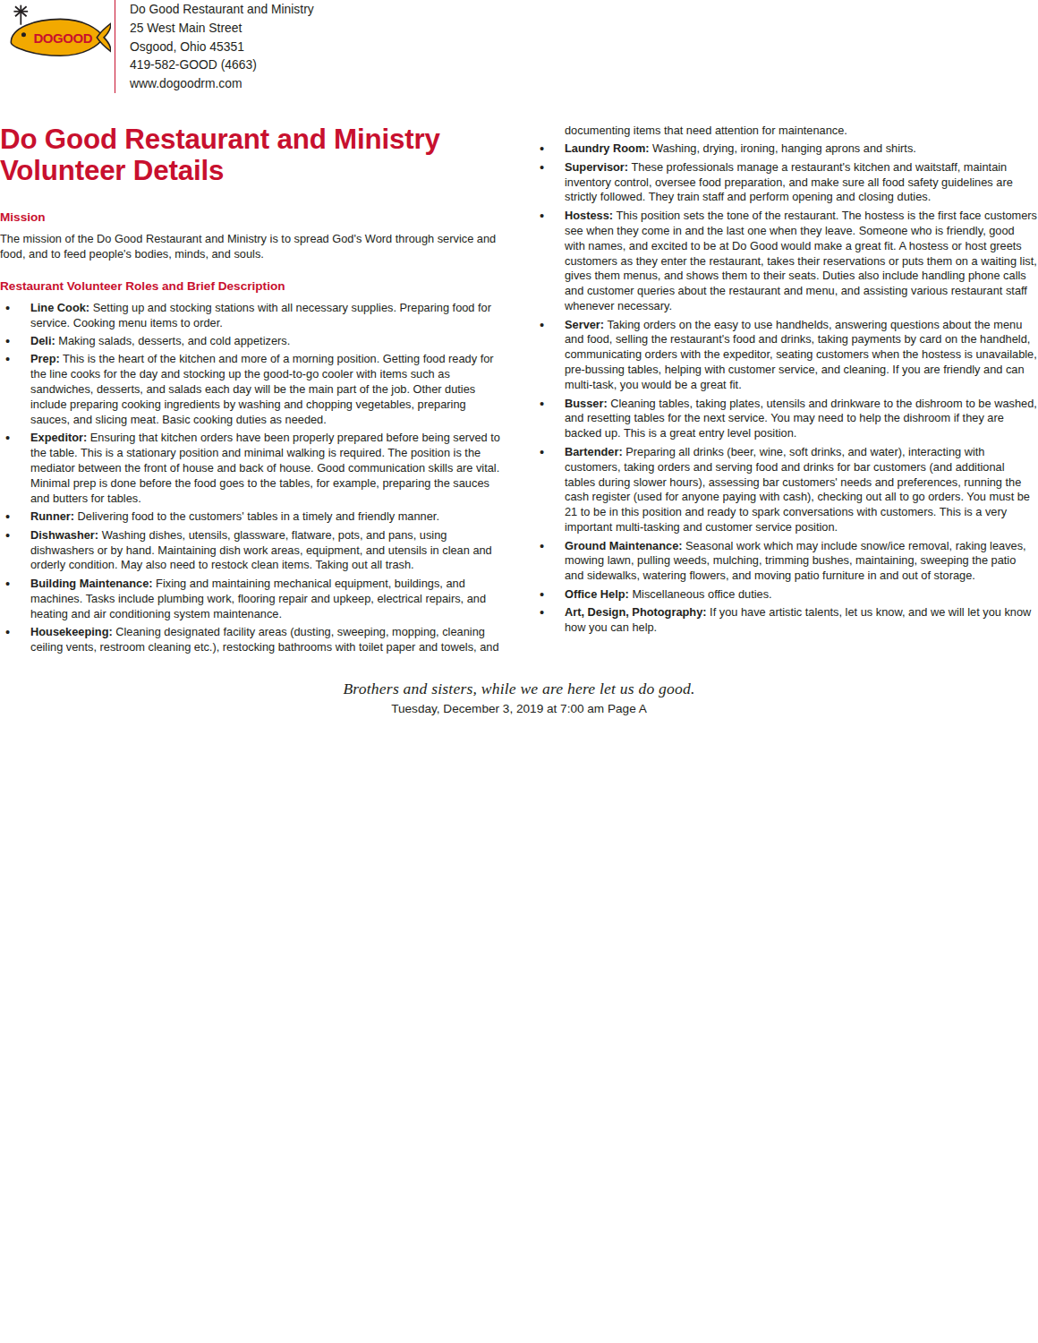DOGOOD
Do Good Restaurant and Ministry
25 West Main Street
Osgood, Ohio 45351
419-582-GOOD (4663)
www.dogoodrm.com
Do Good Restaurant and Ministry Volunteer Details
Mission
The mission of the Do Good Restaurant and Ministry is to spread God's Word through service and food, and to feed people's bodies, minds, and souls.
Restaurant Volunteer Roles and Brief Description
Line Cook: Setting up and stocking stations with all necessary supplies. Preparing food for service. Cooking menu items to order.
Deli: Making salads, desserts, and cold appetizers.
Prep: This is the heart of the kitchen and more of a morning position. Getting food ready for the line cooks for the day and stocking up the good-to-go cooler with items such as sandwiches, desserts, and salads each day will be the main part of the job. Other duties include preparing cooking ingredients by washing and chopping vegetables, preparing sauces, and slicing meat. Basic cooking duties as needed.
Expeditor: Ensuring that kitchen orders have been properly prepared before being served to the table. This is a stationary position and minimal walking is required. The position is the mediator between the front of house and back of house. Good communication skills are vital. Minimal prep is done before the food goes to the tables, for example, preparing the sauces and butters for tables.
Runner: Delivering food to the customers' tables in a timely and friendly manner.
Dishwasher: Washing dishes, utensils, glassware, flatware, pots, and pans, using dishwashers or by hand. Maintaining dish work areas, equipment, and utensils in clean and orderly condition. May also need to restock clean items. Taking out all trash.
Building Maintenance: Fixing and maintaining mechanical equipment, buildings, and machines. Tasks include plumbing work, flooring repair and upkeep, electrical repairs, and heating and air conditioning system maintenance.
Housekeeping: Cleaning designated facility areas (dusting, sweeping, mopping, cleaning ceiling vents, restroom cleaning etc.), restocking bathrooms with toilet paper and towels, and documenting items that need attention for maintenance.
Laundry Room: Washing, drying, ironing, hanging aprons and shirts.
Supervisor: These professionals manage a restaurant's kitchen and waitstaff, maintain inventory control, oversee food preparation, and make sure all food safety guidelines are strictly followed. They train staff and perform opening and closing duties.
Hostess: This position sets the tone of the restaurant. The hostess is the first face customers see when they come in and the last one when they leave. Someone who is friendly, good with names, and excited to be at Do Good would make a great fit. A hostess or host greets customers as they enter the restaurant, takes their reservations or puts them on a waiting list, gives them menus, and shows them to their seats. Duties also include handling phone calls and customer queries about the restaurant and menu, and assisting various restaurant staff whenever necessary.
Server: Taking orders on the easy to use handhelds, answering questions about the menu and food, selling the restaurant's food and drinks, taking payments by card on the handheld, communicating orders with the expeditor, seating customers when the hostess is unavailable, pre-bussing tables, helping with customer service, and cleaning. If you are friendly and can multi-task, you would be a great fit.
Busser: Cleaning tables, taking plates, utensils and drinkware to the dishroom to be washed, and resetting tables for the next service. You may need to help the dishroom if they are backed up. This is a great entry level position.
Bartender: Preparing all drinks (beer, wine, soft drinks, and water), interacting with customers, taking orders and serving food and drinks for bar customers (and additional tables during slower hours), assessing bar customers' needs and preferences, running the cash register (used for anyone paying with cash), checking out all to go orders. You must be 21 to be in this position and ready to spark conversations with customers. This is a very important multi-tasking and customer service position.
Ground Maintenance: Seasonal work which may include snow/ice removal, raking leaves, mowing lawn, pulling weeds, mulching, trimming bushes, maintaining, sweeping the patio and sidewalks, watering flowers, and moving patio furniture in and out of storage.
Office Help: Miscellaneous office duties.
Art, Design, Photography: If you have artistic talents, let us know, and we will let you know how you can help.
Brothers and sisters, while we are here let us do good.
Tuesday, December 3, 2019 at 7:00 am Page A